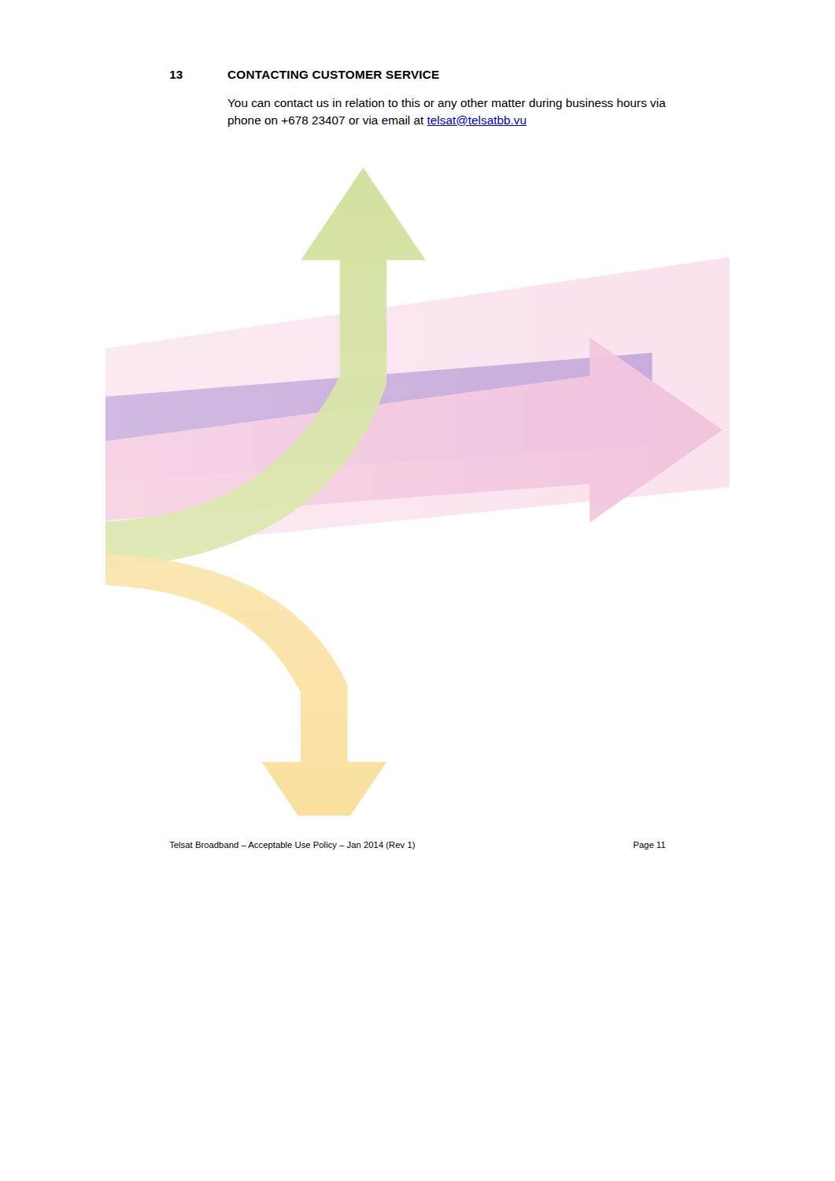13
Contacting Customer Service
You can contact us in relation to this or any other matter during business hours via phone on +678 23407 or via email at telsat@telsatbb.vu
Telsat Broadband – Acceptable Use Policy – Jan 2014 (Rev 1)
Page 11